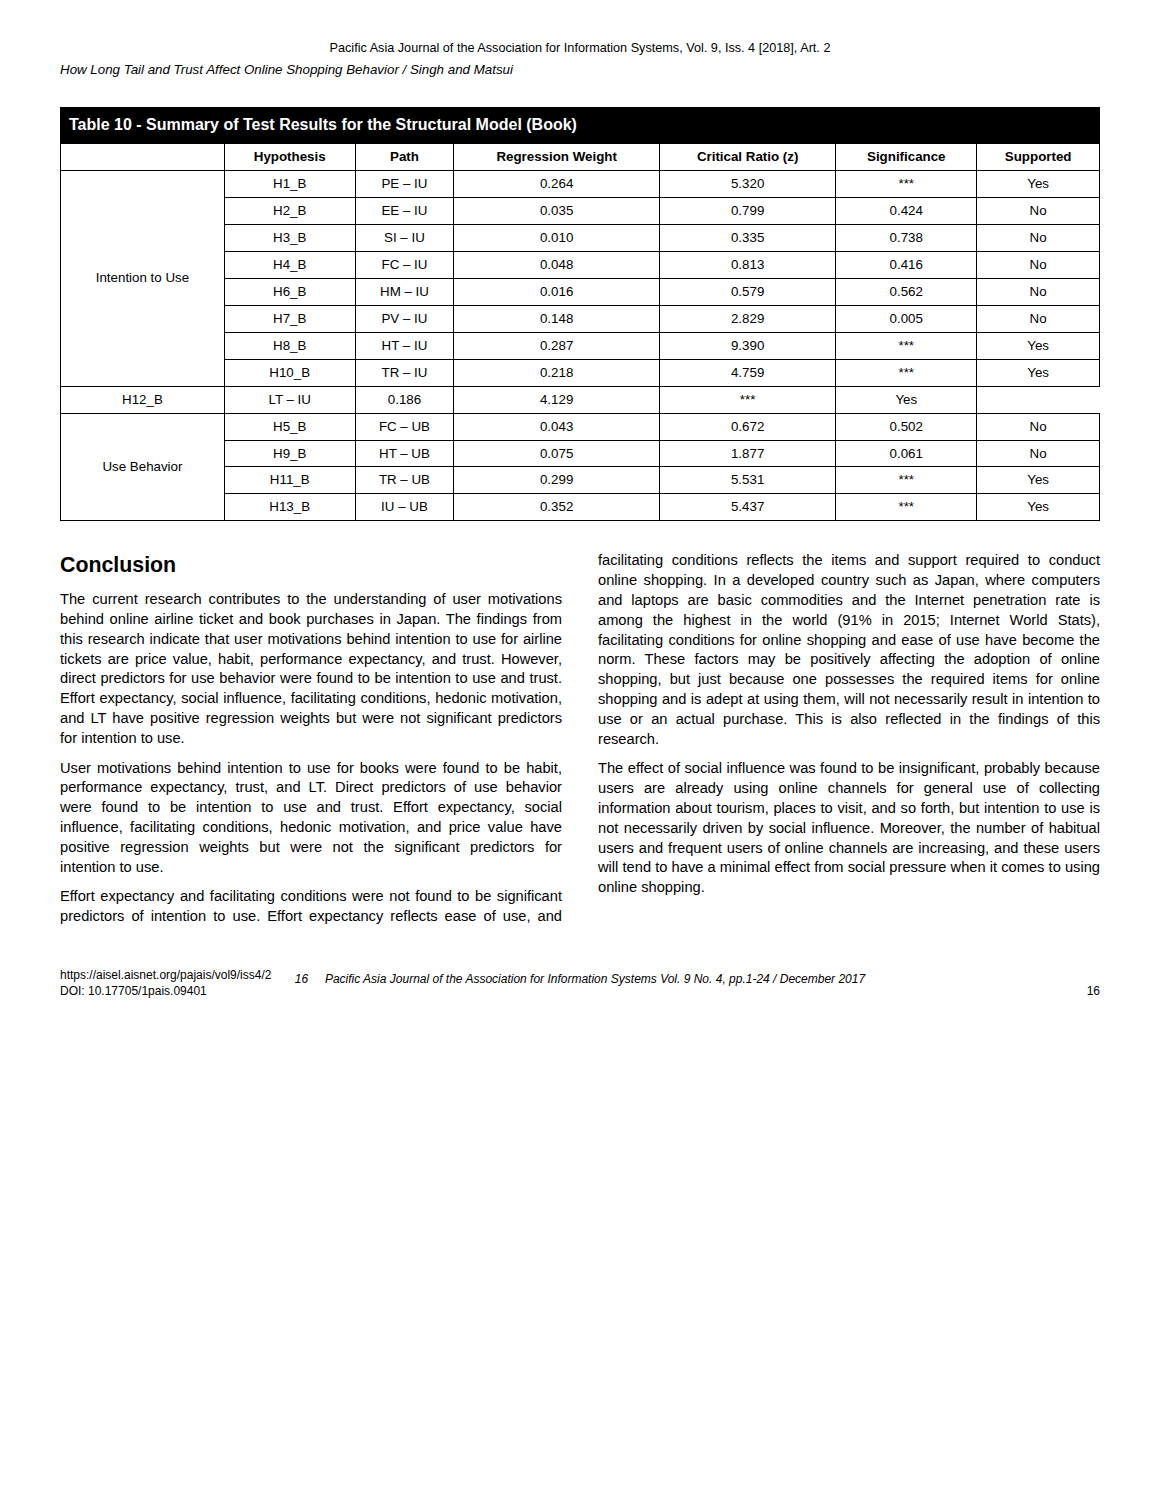Pacific Asia Journal of the Association for Information Systems, Vol. 9, Iss. 4 [2018], Art. 2
How Long Tail and Trust Affect Online Shopping Behavior / Singh and Matsui
Table 10 - Summary of Test Results for the Structural Model (Book)
| | Hypothesis | Path | Regression Weight | Critical Ratio (z) | Significance | Supported |
| --- | --- | --- | --- | --- | --- | --- |
| Intention to Use | H1_B | PE – IU | 0.264 | 5.320 | *** | Yes |
| H2_B | EE – IU | 0.035 | 0.799 | 0.424 | No |
| H3_B | SI – IU | 0.010 | 0.335 | 0.738 | No |
| H4_B | FC – IU | 0.048 | 0.813 | 0.416 | No |
| H6_B | HM – IU | 0.016 | 0.579 | 0.562 | No |
| H7_B | PV – IU | 0.148 | 2.829 | 0.005 | No |
| H8_B | HT – IU | 0.287 | 9.390 | *** | Yes |
| H10_B | TR – IU | 0.218 | 4.759 | *** | Yes |
| H12_B | LT – IU | 0.186 | 4.129 | *** | Yes |
| Use Behavior | H5_B | FC – UB | 0.043 | 0.672 | 0.502 | No |
| H9_B | HT – UB | 0.075 | 1.877 | 0.061 | No |
| H11_B | TR – UB | 0.299 | 5.531 | *** | Yes |
| H13_B | IU – UB | 0.352 | 5.437 | *** | Yes |
Conclusion
The current research contributes to the understanding of user motivations behind online airline ticket and book purchases in Japan. The findings from this research indicate that user motivations behind intention to use for airline tickets are price value, habit, performance expectancy, and trust. However, direct predictors for use behavior were found to be intention to use and trust. Effort expectancy, social influence, facilitating conditions, hedonic motivation, and LT have positive regression weights but were not significant predictors for intention to use.
User motivations behind intention to use for books were found to be habit, performance expectancy, trust, and LT. Direct predictors of use behavior were found to be intention to use and trust. Effort expectancy, social influence, facilitating conditions, hedonic motivation, and price value have positive regression weights but were not the significant predictors for intention to use.
Effort expectancy and facilitating conditions were not found to be significant predictors of intention to use. Effort expectancy reflects ease of use, and facilitating conditions reflects the items and support required to conduct online shopping. In a developed country such as Japan, where computers and laptops are basic commodities and the Internet penetration rate is among the highest in the world (91% in 2015; Internet World Stats), facilitating conditions for online shopping and ease of use have become the norm. These factors may be positively affecting the adoption of online shopping, but just because one possesses the required items for online shopping and is adept at using them, will not necessarily result in intention to use or an actual purchase. This is also reflected in the findings of this research.
The effect of social influence was found to be insignificant, probably because users are already using online channels for general use of collecting information about tourism, places to visit, and so forth, but intention to use is not necessarily driven by social influence. Moreover, the number of habitual users and frequent users of online channels are increasing, and these users will tend to have a minimal effect from social pressure when it comes to using online shopping.
https://aisel.aisnet.org/pajais/vol9/iss4/2
DOI: 10.17705/1pais.09401 16
16 Pacific Asia Journal of the Association for Information Systems Vol. 9 No. 4, pp.1-24 / December 2017